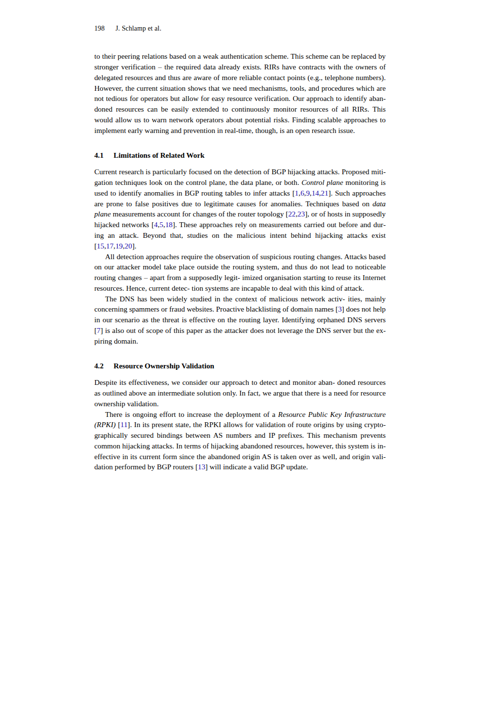198 J. Schlamp et al.
to their peering relations based on a weak authentication scheme. This scheme can be replaced by stronger verification – the required data already exists. RIRs have contracts with the owners of delegated resources and thus are aware of more reliable contact points (e.g., telephone numbers). However, the current situation shows that we need mechanisms, tools, and procedures which are not tedious for operators but allow for easy resource verification. Our approach to identify abandoned resources can be easily extended to continuously monitor resources of all RIRs. This would allow us to warn network operators about potential risks. Finding scalable approaches to implement early warning and prevention in real-time, though, is an open research issue.
4.1 Limitations of Related Work
Current research is particularly focused on the detection of BGP hijacking attacks. Proposed mitigation techniques look on the control plane, the data plane, or both. Control plane monitoring is used to identify anomalies in BGP routing tables to infer attacks [1,6,9,14,21]. Such approaches are prone to false positives due to legitimate causes for anomalies. Techniques based on data plane measurements account for changes of the router topology [22,23], or of hosts in supposedly hijacked networks [4,5,18]. These approaches rely on measurements carried out before and during an attack. Beyond that, studies on the malicious intent behind hijacking attacks exist [15,17,19,20].
All detection approaches require the observation of suspicious routing changes. Attacks based on our attacker model take place outside the routing system, and thus do not lead to noticeable routing changes – apart from a supposedly legit- imized organisation starting to reuse its Internet resources. Hence, current detec- tion systems are incapable to deal with this kind of attack.
The DNS has been widely studied in the context of malicious network activ- ities, mainly concerning spammers or fraud websites. Proactive blacklisting of domain names [3] does not help in our scenario as the threat is effective on the routing layer. Identifying orphaned DNS servers [7] is also out of scope of this paper as the attacker does not leverage the DNS server but the expiring domain.
4.2 Resource Ownership Validation
Despite its effectiveness, we consider our approach to detect and monitor aban- doned resources as outlined above an intermediate solution only. In fact, we argue that there is a need for resource ownership validation.
There is ongoing effort to increase the deployment of a Resource Public Key Infrastructure (RPKI) [11]. In its present state, the RPKI allows for validation of route origins by using cryptographically secured bindings between AS numbers and IP prefixes. This mechanism prevents common hijacking attacks. In terms of hijacking abandoned resources, however, this system is ineffective in its current form since the abandoned origin AS is taken over as well, and origin validation performed by BGP routers [13] will indicate a valid BGP update.